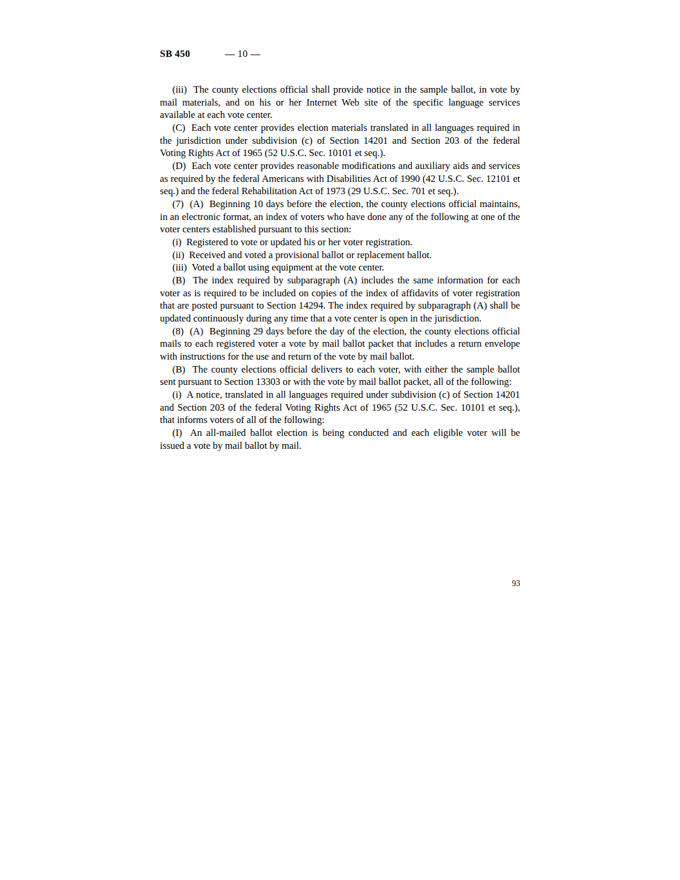SB 450 — 10 —
(iii) The county elections official shall provide notice in the sample ballot, in vote by mail materials, and on his or her Internet Web site of the specific language services available at each vote center.
(C) Each vote center provides election materials translated in all languages required in the jurisdiction under subdivision (c) of Section 14201 and Section 203 of the federal Voting Rights Act of 1965 (52 U.S.C. Sec. 10101 et seq.).
(D) Each vote center provides reasonable modifications and auxiliary aids and services as required by the federal Americans with Disabilities Act of 1990 (42 U.S.C. Sec. 12101 et seq.) and the federal Rehabilitation Act of 1973 (29 U.S.C. Sec. 701 et seq.).
(7) (A) Beginning 10 days before the election, the county elections official maintains, in an electronic format, an index of voters who have done any of the following at one of the voter centers established pursuant to this section:
(i) Registered to vote or updated his or her voter registration.
(ii) Received and voted a provisional ballot or replacement ballot.
(iii) Voted a ballot using equipment at the vote center.
(B) The index required by subparagraph (A) includes the same information for each voter as is required to be included on copies of the index of affidavits of voter registration that are posted pursuant to Section 14294. The index required by subparagraph (A) shall be updated continuously during any time that a vote center is open in the jurisdiction.
(8) (A) Beginning 29 days before the day of the election, the county elections official mails to each registered voter a vote by mail ballot packet that includes a return envelope with instructions for the use and return of the vote by mail ballot.
(B) The county elections official delivers to each voter, with either the sample ballot sent pursuant to Section 13303 or with the vote by mail ballot packet, all of the following:
(i) A notice, translated in all languages required under subdivision (c) of Section 14201 and Section 203 of the federal Voting Rights Act of 1965 (52 U.S.C. Sec. 10101 et seq.), that informs voters of all of the following:
(I) An all-mailed ballot election is being conducted and each eligible voter will be issued a vote by mail ballot by mail.
93